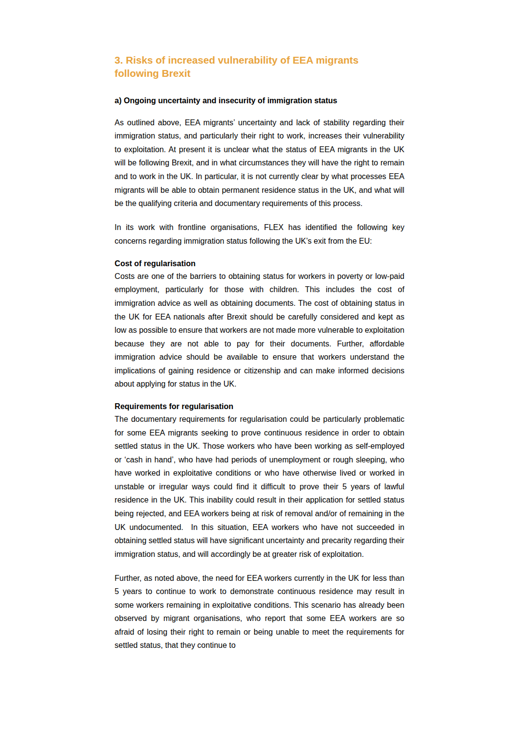3. Risks of increased vulnerability of EEA migrants following Brexit
a) Ongoing uncertainty and insecurity of immigration status
As outlined above, EEA migrants’ uncertainty and lack of stability regarding their immigration status, and particularly their right to work, increases their vulnerability to exploitation. At present it is unclear what the status of EEA migrants in the UK will be following Brexit, and in what circumstances they will have the right to remain and to work in the UK. In particular, it is not currently clear by what processes EEA migrants will be able to obtain permanent residence status in the UK, and what will be the qualifying criteria and documentary requirements of this process.
In its work with frontline organisations, FLEX has identified the following key concerns regarding immigration status following the UK’s exit from the EU:
Cost of regularisation
Costs are one of the barriers to obtaining status for workers in poverty or low-paid employment, particularly for those with children. This includes the cost of immigration advice as well as obtaining documents. The cost of obtaining status in the UK for EEA nationals after Brexit should be carefully considered and kept as low as possible to ensure that workers are not made more vulnerable to exploitation because they are not able to pay for their documents. Further, affordable immigration advice should be available to ensure that workers understand the implications of gaining residence or citizenship and can make informed decisions about applying for status in the UK.
Requirements for regularisation
The documentary requirements for regularisation could be particularly problematic for some EEA migrants seeking to prove continuous residence in order to obtain settled status in the UK. Those workers who have been working as self-employed or ‘cash in hand’, who have had periods of unemployment or rough sleeping, who have worked in exploitative conditions or who have otherwise lived or worked in unstable or irregular ways could find it difficult to prove their 5 years of lawful residence in the UK. This inability could result in their application for settled status being rejected, and EEA workers being at risk of removal and/or of remaining in the UK undocumented. In this situation, EEA workers who have not succeeded in obtaining settled status will have significant uncertainty and precarity regarding their immigration status, and will accordingly be at greater risk of exploitation.
Further, as noted above, the need for EEA workers currently in the UK for less than 5 years to continue to work to demonstrate continuous residence may result in some workers remaining in exploitative conditions. This scenario has already been observed by migrant organisations, who report that some EEA workers are so afraid of losing their right to remain or being unable to meet the requirements for settled status, that they continue to